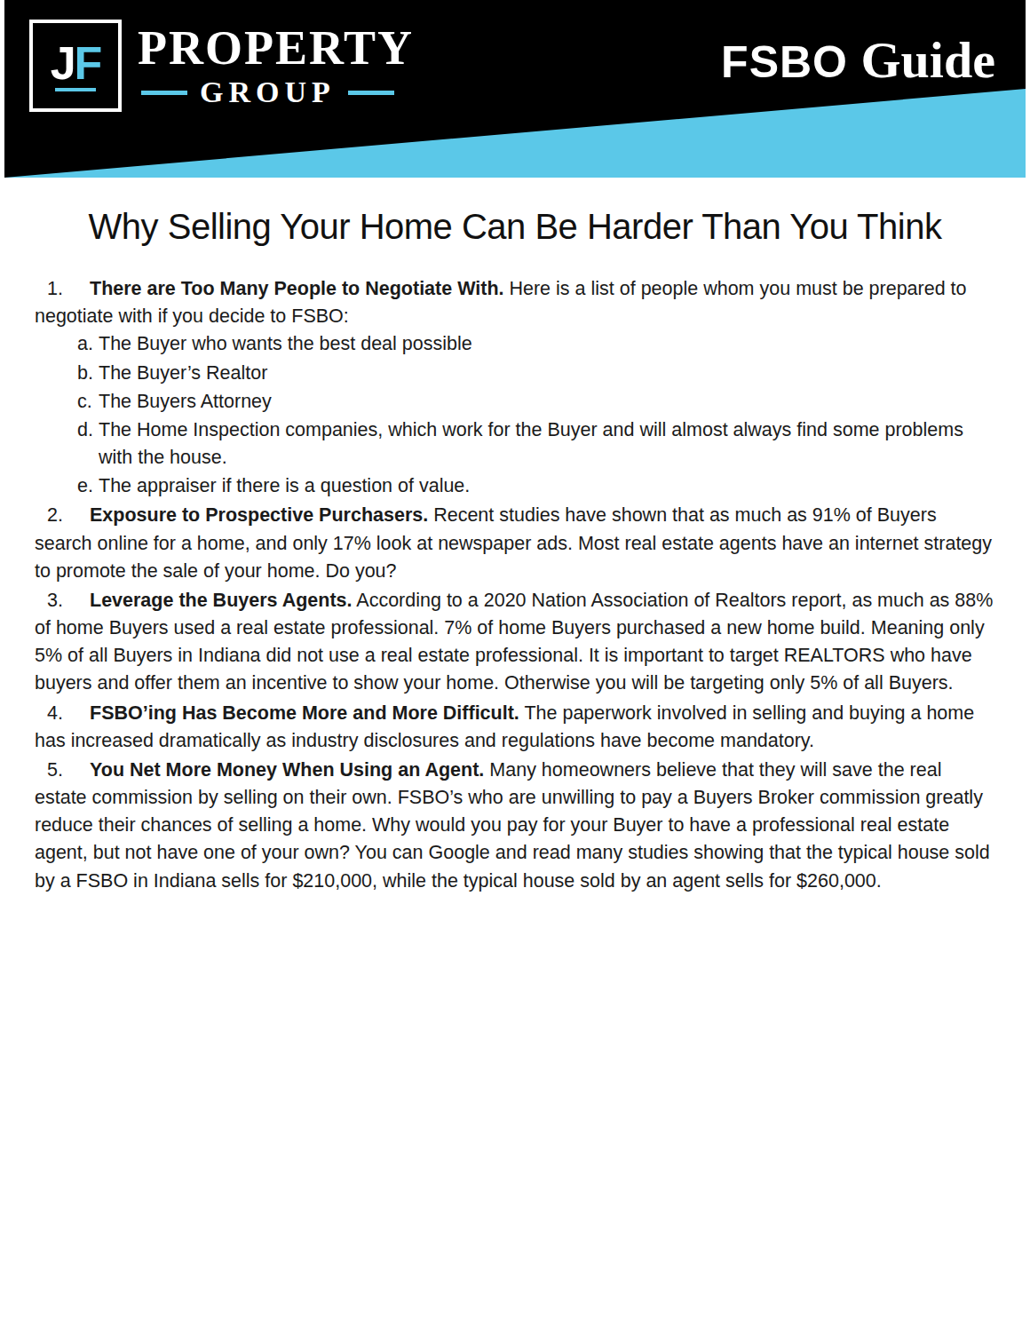JF
PROPERTY
GROUP
FSBO Guide
Why Selling Your Home Can Be Harder Than You Think
1. There are Too Many People to Negotiate With. Here is a list of people whom you must be prepared to negotiate with if you decide to FSBO:
a. The Buyer who wants the best deal possible
b. The Buyer’s Realtor
c. The Buyers Attorney
d. The Home Inspection companies, which work for the Buyer and will almost always find some problems with the house.
e. The appraiser if there is a question of value.
2. Exposure to Prospective Purchasers. Recent studies have shown that as much as 91% of Buyers search online for a home, and only 17% look at newspaper ads. Most real estate agents have an internet strategy to promote the sale of your home. Do you?
3. Leverage the Buyers Agents. According to a 2020 Nation Association of Realtors report, as much as 88% of home Buyers used a real estate professional. 7% of home Buyers purchased a new home build. Meaning only 5% of all Buyers in Indiana did not use a real estate professional. It is important to target REALTORS who have buyers and offer them an incentive to show your home. Otherwise you will be targeting only 5% of all Buyers.
4. FSBO’ing Has Become More and More Difficult. The paperwork involved in selling and buying a home has increased dramatically as industry disclosures and regulations have become mandatory.
5. You Net More Money When Using an Agent. Many homeowners believe that they will save the real estate commission by selling on their own. FSBO’s who are unwilling to pay a Buyers Broker commission greatly reduce their chances of selling a home. Why would you pay for your Buyer to have a professional real estate agent, but not have one of your own? You can Google and read many studies showing that the typical house sold by a FSBO in Indiana sells for $210,000, while the typical house sold by an agent sells for $260,000.